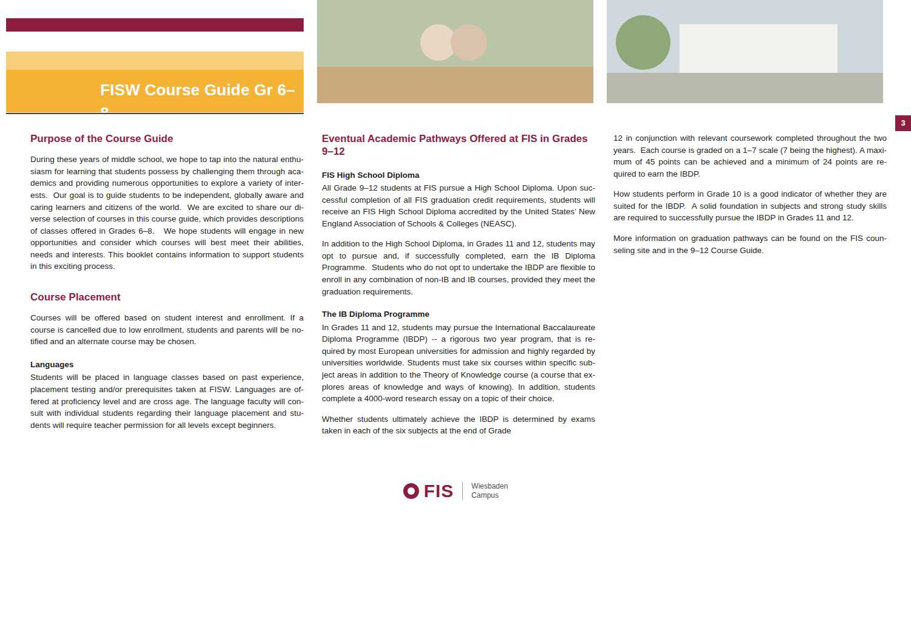FISW Course Guide Gr 6–8
3
Purpose of the Course Guide
During these years of middle school, we hope to tap into the natural enthusiasm for learning that students possess by challenging them through academics and providing numerous opportunities to explore a variety of interests. Our goal is to guide students to be independent, globally aware and caring learners and citizens of the world. We are excited to share our diverse selection of courses in this course guide, which provides descriptions of classes offered in Grades 6–8. We hope students will engage in new opportunities and consider which courses will best meet their abilities, needs and interests. This booklet contains information to support students in this exciting process.
Course Placement
Courses will be offered based on student interest and enrollment. If a course is cancelled due to low enrollment, students and parents will be notified and an alternate course may be chosen.
Languages
Students will be placed in language classes based on past experience, placement testing and/or prerequisites taken at FISW. Languages are offered at proficiency level and are cross age. The language faculty will consult with individual students regarding their language placement and students will require teacher permission for all levels except beginners.
Eventual Academic Pathways Offered at FIS in Grades 9–12
FIS High School Diploma
All Grade 9–12 students at FIS pursue a High School Diploma. Upon successful completion of all FIS graduation credit requirements, students will receive an FIS High School Diploma accredited by the United States’ New England Association of Schools & Colleges (NEASC).
In addition to the High School Diploma, in Grades 11 and 12, students may opt to pursue and, if successfully completed, earn the IB Diploma Programme. Students who do not opt to undertake the IBDP are flexible to enroll in any combination of non-IB and IB courses, provided they meet the graduation requirements.
The IB Diploma Programme
In Grades 11 and 12, students may pursue the International Baccalaureate Diploma Programme (IBDP) -- a rigorous two year program, that is required by most European universities for admission and highly regarded by universities worldwide. Students must take six courses within specific subject areas in addition to the Theory of Knowledge course (a course that explores areas of knowledge and ways of knowing). In addition, students complete a 4000-word research essay on a topic of their choice.
Whether students ultimately achieve the IBDP is determined by exams taken in each of the six subjects at the end of Grade
12 in conjunction with relevant coursework completed throughout the two years. Each course is graded on a 1–7 scale (7 being the highest). A maximum of 45 points can be achieved and a minimum of 24 points are required to earn the IBDP.
How students perform in Grade 10 is a good indicator of whether they are suited for the IBDP. A solid foundation in subjects and strong study skills are required to successfully pursue the IBDP in Grades 11 and 12.
More information on graduation pathways can be found on the FIS counseling site and in the 9–12 Course Guide.
FIS
Wiesbaden
Campus